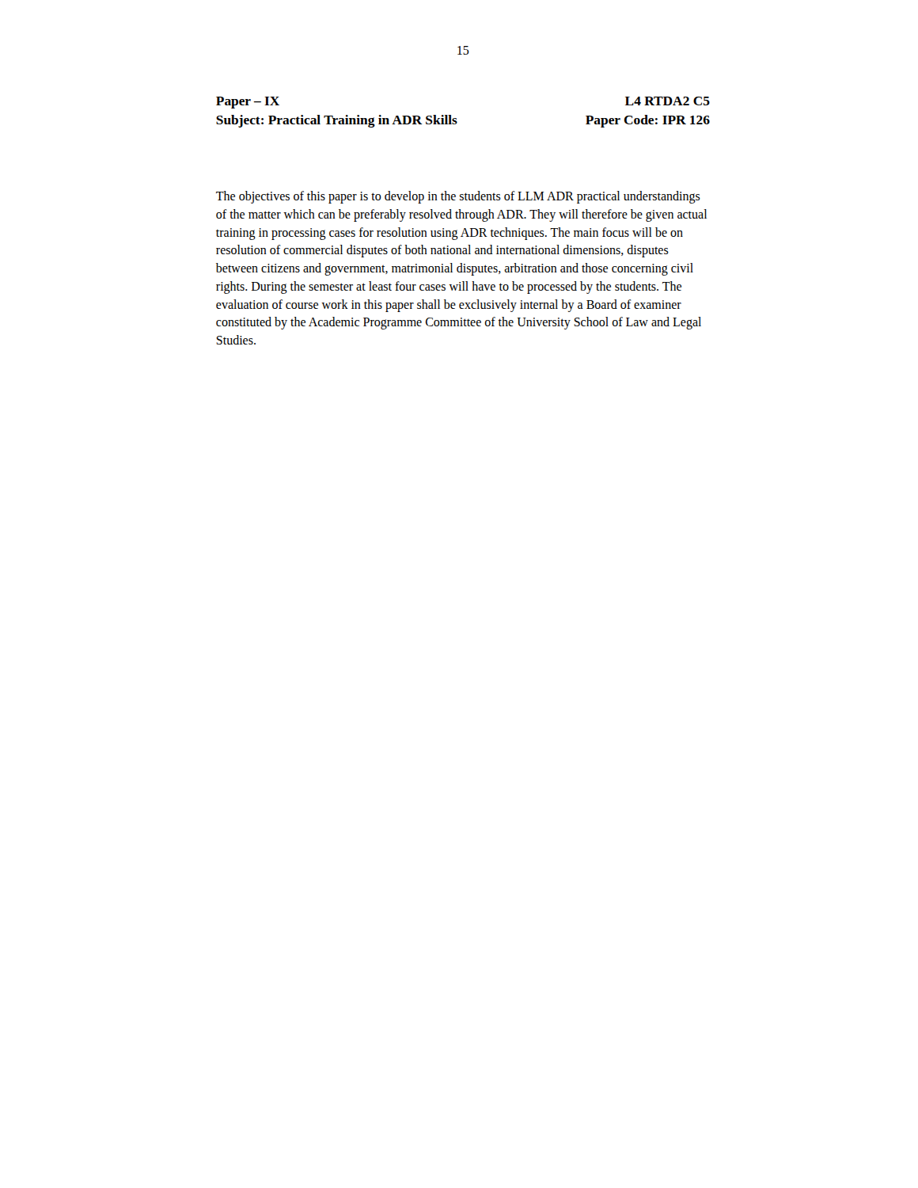15
Paper – IX L4 RTDA2 C5
Subject: Practical Training in ADR Skills Paper Code: IPR 126
The objectives of this paper is to develop in the students of LLM ADR practical understandings of the matter which can be preferably resolved through ADR. They will therefore be given actual training in processing cases for resolution using ADR techniques. The main focus will be on resolution of commercial disputes of both national and international dimensions, disputes between citizens and government, matrimonial disputes, arbitration and those concerning civil rights. During the semester at least four cases will have to be processed by the students. The evaluation of course work in this paper shall be exclusively internal by a Board of examiner constituted by the Academic Programme Committee of the University School of Law and Legal Studies.